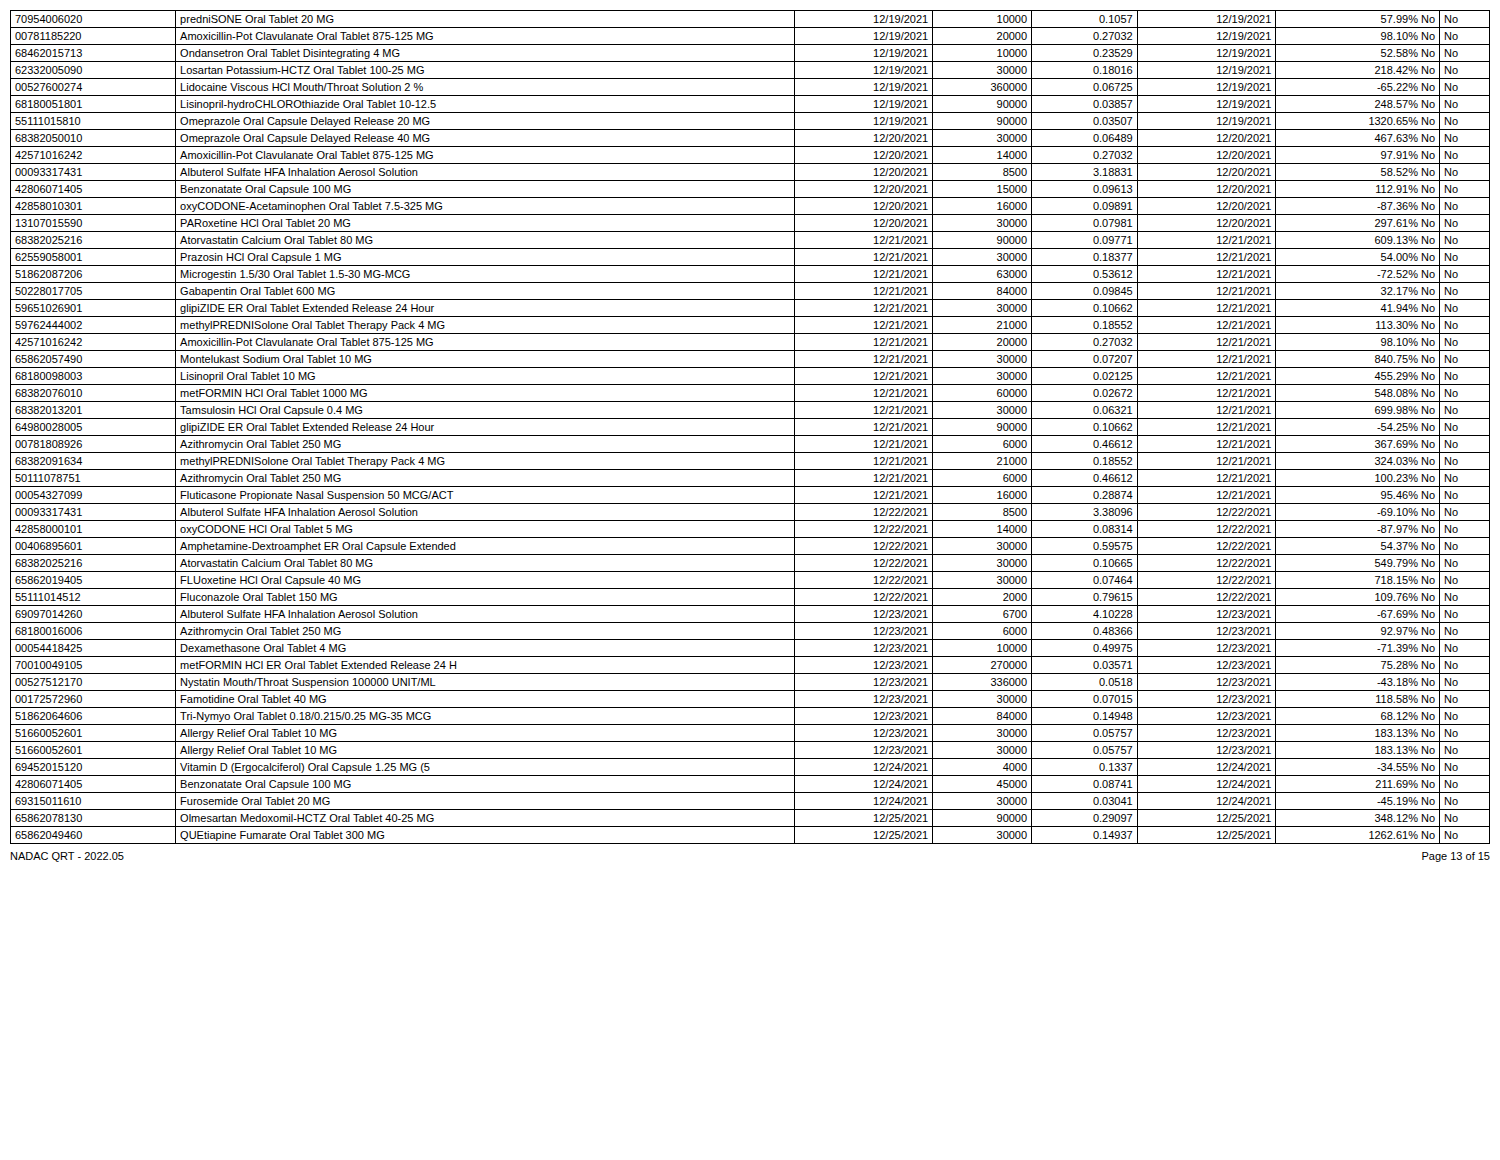| 70954006020 | predniSONE Oral Tablet 20 MG | 12/19/2021 | 10000 | 0.1057 | 12/19/2021 | 57.99% No | No |
| 00781185220 | Amoxicillin-Pot Clavulanate Oral Tablet 875-125 MG | 12/19/2021 | 20000 | 0.27032 | 12/19/2021 | 98.10% No | No |
| 68462015713 | Ondansetron Oral Tablet Disintegrating 4 MG | 12/19/2021 | 10000 | 0.23529 | 12/19/2021 | 52.58% No | No |
| 62332005090 | Losartan Potassium-HCTZ Oral Tablet 100-25 MG | 12/19/2021 | 30000 | 0.18016 | 12/19/2021 | 218.42% No | No |
| 00527600274 | Lidocaine Viscous HCl Mouth/Throat Solution 2 % | 12/19/2021 | 360000 | 0.06725 | 12/19/2021 | -65.22% No | No |
| 68180051801 | Lisinopril-hydroCHLOROthiazide Oral Tablet 10-12.5 | 12/19/2021 | 90000 | 0.03857 | 12/19/2021 | 248.57% No | No |
| 55111015810 | Omeprazole Oral Capsule Delayed Release 20 MG | 12/19/2021 | 90000 | 0.03507 | 12/19/2021 | 1320.65% No | No |
| 68382050010 | Omeprazole Oral Capsule Delayed Release 40 MG | 12/20/2021 | 30000 | 0.06489 | 12/20/2021 | 467.63% No | No |
| 42571016242 | Amoxicillin-Pot Clavulanate Oral Tablet 875-125 MG | 12/20/2021 | 14000 | 0.27032 | 12/20/2021 | 97.91% No | No |
| 00093317431 | Albuterol Sulfate HFA Inhalation Aerosol Solution | 12/20/2021 | 8500 | 3.18831 | 12/20/2021 | 58.52% No | No |
| 42806071405 | Benzonatate Oral Capsule 100 MG | 12/20/2021 | 15000 | 0.09613 | 12/20/2021 | 112.91% No | No |
| 42858010301 | oxyCODONE-Acetaminophen Oral Tablet 7.5-325 MG | 12/20/2021 | 16000 | 0.09891 | 12/20/2021 | -87.36% No | No |
| 13107015590 | PARoxetine HCl Oral Tablet 20 MG | 12/20/2021 | 30000 | 0.07981 | 12/20/2021 | 297.61% No | No |
| 68382025216 | Atorvastatin Calcium Oral Tablet 80 MG | 12/21/2021 | 90000 | 0.09771 | 12/21/2021 | 609.13% No | No |
| 62559058001 | Prazosin HCl Oral Capsule 1 MG | 12/21/2021 | 30000 | 0.18377 | 12/21/2021 | 54.00% No | No |
| 51862087206 | Microgestin 1.5/30 Oral Tablet 1.5-30 MG-MCG | 12/21/2021 | 63000 | 0.53612 | 12/21/2021 | -72.52% No | No |
| 50228017705 | Gabapentin Oral Tablet 600 MG | 12/21/2021 | 84000 | 0.09845 | 12/21/2021 | 32.17% No | No |
| 59651026901 | glipiZIDE ER Oral Tablet Extended Release 24 Hour | 12/21/2021 | 30000 | 0.10662 | 12/21/2021 | 41.94% No | No |
| 59762444002 | methylPREDNISolone Oral Tablet Therapy Pack 4 MG | 12/21/2021 | 21000 | 0.18552 | 12/21/2021 | 113.30% No | No |
| 42571016242 | Amoxicillin-Pot Clavulanate Oral Tablet 875-125 MG | 12/21/2021 | 20000 | 0.27032 | 12/21/2021 | 98.10% No | No |
| 65862057490 | Montelukast Sodium Oral Tablet 10 MG | 12/21/2021 | 30000 | 0.07207 | 12/21/2021 | 840.75% No | No |
| 68180098003 | Lisinopril Oral Tablet 10 MG | 12/21/2021 | 30000 | 0.02125 | 12/21/2021 | 455.29% No | No |
| 68382076010 | metFORMIN HCl Oral Tablet 1000 MG | 12/21/2021 | 60000 | 0.02672 | 12/21/2021 | 548.08% No | No |
| 68382013201 | Tamsulosin HCl Oral Capsule 0.4 MG | 12/21/2021 | 30000 | 0.06321 | 12/21/2021 | 699.98% No | No |
| 64980028005 | glipiZIDE ER Oral Tablet Extended Release 24 Hour | 12/21/2021 | 90000 | 0.10662 | 12/21/2021 | -54.25% No | No |
| 00781808926 | Azithromycin Oral Tablet 250 MG | 12/21/2021 | 6000 | 0.46612 | 12/21/2021 | 367.69% No | No |
| 68382091634 | methylPREDNISolone Oral Tablet Therapy Pack 4 MG | 12/21/2021 | 21000 | 0.18552 | 12/21/2021 | 324.03% No | No |
| 50111078751 | Azithromycin Oral Tablet 250 MG | 12/21/2021 | 6000 | 0.46612 | 12/21/2021 | 100.23% No | No |
| 00054327099 | Fluticasone Propionate Nasal Suspension 50 MCG/ACT | 12/21/2021 | 16000 | 0.28874 | 12/21/2021 | 95.46% No | No |
| 00093317431 | Albuterol Sulfate HFA Inhalation Aerosol Solution | 12/22/2021 | 8500 | 3.38096 | 12/22/2021 | -69.10% No | No |
| 42858000101 | oxyCODONE HCl Oral Tablet 5 MG | 12/22/2021 | 14000 | 0.08314 | 12/22/2021 | -87.97% No | No |
| 00406895601 | Amphetamine-Dextroamphet ER Oral Capsule Extended | 12/22/2021 | 30000 | 0.59575 | 12/22/2021 | 54.37% No | No |
| 68382025216 | Atorvastatin Calcium Oral Tablet 80 MG | 12/22/2021 | 30000 | 0.10665 | 12/22/2021 | 549.79% No | No |
| 65862019405 | FLUoxetine HCl Oral Capsule 40 MG | 12/22/2021 | 30000 | 0.07464 | 12/22/2021 | 718.15% No | No |
| 55111014512 | Fluconazole Oral Tablet 150 MG | 12/22/2021 | 2000 | 0.79615 | 12/22/2021 | 109.76% No | No |
| 69097014260 | Albuterol Sulfate HFA Inhalation Aerosol Solution | 12/23/2021 | 6700 | 4.10228 | 12/23/2021 | -67.69% No | No |
| 68180016006 | Azithromycin Oral Tablet 250 MG | 12/23/2021 | 6000 | 0.48366 | 12/23/2021 | 92.97% No | No |
| 00054418425 | Dexamethasone Oral Tablet 4 MG | 12/23/2021 | 10000 | 0.49975 | 12/23/2021 | -71.39% No | No |
| 70010049105 | metFORMIN HCl ER Oral Tablet Extended Release 24 H | 12/23/2021 | 270000 | 0.03571 | 12/23/2021 | 75.28% No | No |
| 00527512170 | Nystatin Mouth/Throat Suspension 100000 UNIT/ML | 12/23/2021 | 336000 | 0.0518 | 12/23/2021 | -43.18% No | No |
| 00172572960 | Famotidine Oral Tablet 40 MG | 12/23/2021 | 30000 | 0.07015 | 12/23/2021 | 118.58% No | No |
| 51862064606 | Tri-Nymyo Oral Tablet 0.18/0.215/0.25 MG-35 MCG | 12/23/2021 | 84000 | 0.14948 | 12/23/2021 | 68.12% No | No |
| 51660052601 | Allergy Relief Oral Tablet 10 MG | 12/23/2021 | 30000 | 0.05757 | 12/23/2021 | 183.13% No | No |
| 51660052601 | Allergy Relief Oral Tablet 10 MG | 12/23/2021 | 30000 | 0.05757 | 12/23/2021 | 183.13% No | No |
| 69452015120 | Vitamin D (Ergocalciferol) Oral Capsule 1.25 MG (5 | 12/24/2021 | 4000 | 0.1337 | 12/24/2021 | -34.55% No | No |
| 42806071405 | Benzonatate Oral Capsule 100 MG | 12/24/2021 | 45000 | 0.08741 | 12/24/2021 | 211.69% No | No |
| 69315011610 | Furosemide Oral Tablet 20 MG | 12/24/2021 | 30000 | 0.03041 | 12/24/2021 | -45.19% No | No |
| 65862078130 | Olmesartan Medoxomil-HCTZ Oral Tablet 40-25 MG | 12/25/2021 | 90000 | 0.29097 | 12/25/2021 | 348.12% No | No |
| 65862049460 | QUEtiapine Fumarate Oral Tablet 300 MG | 12/25/2021 | 30000 | 0.14937 | 12/25/2021 | 1262.61% No | No |
NADAC QRT - 2022.05 Page 13 of 15